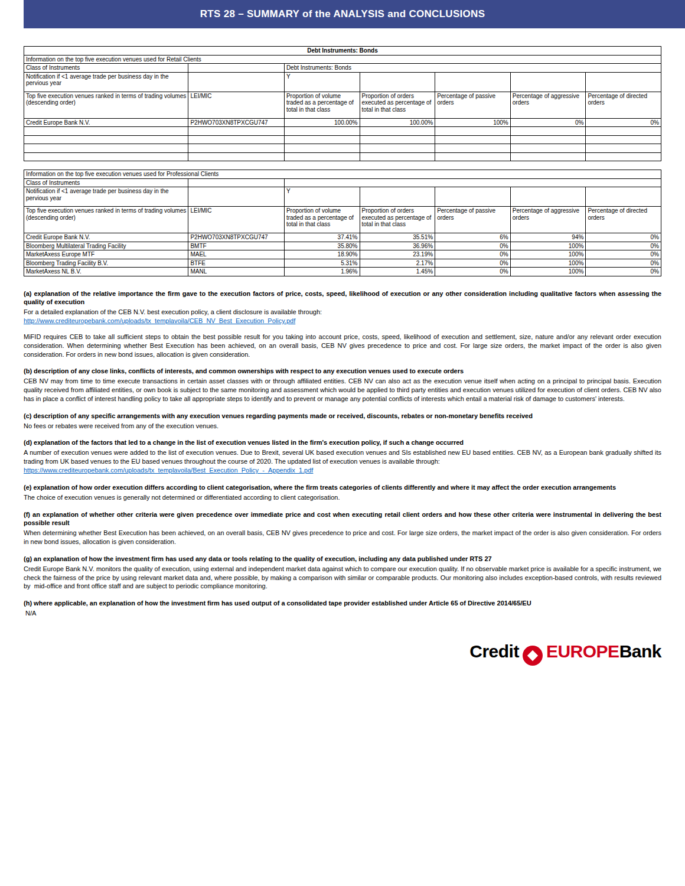RTS 28 – SUMMARY of the ANALYSIS and CONCLUSIONS
| Debt Instruments: Bonds |
| Information on the top five execution venues used for Retail Clients |
| Class of Instruments | | Debt Instruments: Bonds |
| Notification if <1 average trade per business day in the pervious year | | Y | | | | |
| Top five execution venues ranked in terms of trading volumes (descending order) | LEI/MIC | Proportion of volume traded as a percentage of total in that class | Proportion of orders executed as percentage of total in that class | Percentage of passive orders | Percentage of aggressive orders | Percentage of directed orders |
| Credit Europe Bank N.V. | P2HWO703XN8TPXCGU747 | 100.00% | 100.00% | 100% | 0% | 0% |
| Information on the top five execution venues used for Professional Clients |
| Class of Instruments | | |
| Notification if <1 average trade per business day in the pervious year | | Y | | | | |
| Top five execution venues ranked in terms of trading volumes (descending order) | LEI/MIC | Proportion of volume traded as a percentage of total in that class | Proportion of orders executed as percentage of total in that class | Percentage of passive orders | Percentage of aggressive orders | Percentage of directed orders |
| Credit Europe Bank N.V. | P2HWO703XN8TPXCGU747 | 37.41% | 35.51% | 6% | 94% | 0% |
| Bloomberg Multilateral Trading Facility | BMTF | 35.80% | 36.96% | 0% | 100% | 0% |
| MarketAxess Europe MTF | MAEL | 18.90% | 23.19% | 0% | 100% | 0% |
| Bloomberg Trading Facility B.V. | BTFE | 5.31% | 2.17% | 0% | 100% | 0% |
| MarketAxess NL B.V. | MANL | 1.96% | 1.45% | 0% | 100% | 0% |
(a) explanation of the relative importance the firm gave to the execution factors of price, costs, speed, likelihood of execution or any other consideration including qualitative factors when assessing the quality of execution
For a detailed explanation of the CEB N.V. best execution policy, a client disclosure is available through:
http://www.crediteuropebank.com/uploads/tx_templavoila/CEB_NV_Best_Execution_Policy.pdf
MiFID requires CEB to take all sufficient steps to obtain the best possible result for you taking into account price, costs, speed, likelihood of execution and settlement, size, nature and/or any relevant order execution consideration. When determining whether Best Execution has been achieved, on an overall basis, CEB NV gives precedence to price and cost. For large size orders, the market impact of the order is also given consideration. For orders in new bond issues, allocation is given consideration.
(b) description of any close links, conflicts of interests, and common ownerships with respect to any execution venues used to execute orders
CEB NV may from time to time execute transactions in certain asset classes with or through affiliated entities. CEB NV can also act as the execution venue itself when acting on a principal to principal basis. Execution quality received from affiliated entities, or own book is subject to the same monitoring and assessment which would be applied to third party entities and execution venues utilized for execution of client orders. CEB NV also has in place a conflict of interest handling policy to take all appropriate steps to identify and to prevent or manage any potential conflicts of interests which entail a material risk of damage to customers' interests.
(c) description of any specific arrangements with any execution venues regarding payments made or received, discounts, rebates or non-monetary benefits received
No fees or rebates were received from any of the execution venues.
(d) explanation of the factors that led to a change in the list of execution venues listed in the firm's execution policy, if such a change occurred
A number of execution venues were added to the list of execution venues. Due to Brexit, several UK based execution venues and SIs established new EU based entities. CEB NV, as a European bank gradually shifted its trading from UK based venues to the EU based venues throughout the course of 2020. The updated list of execution venues is available through:
https://www.crediteuropebank.com/uploads/tx_templavoila/Best_Execution_Policy_-_Appendix_1.pdf
(e) explanation of how order execution differs according to client categorisation, where the firm treats categories of clients differently and where it may affect the order execution arrangements
The choice of execution venues is generally not determined or differentiated according to client categorisation.
(f) an explanation of whether other criteria were given precedence over immediate price and cost when executing retail client orders and how these other criteria were instrumental in delivering the best possible result
When determining whether Best Execution has been achieved, on an overall basis, CEB NV gives precedence to price and cost. For large size orders, the market impact of the order is also given consideration. For orders in new bond issues, allocation is given consideration.
(g) an explanation of how the investment firm has used any data or tools relating to the quality of execution, including any data published under RTS 27
Credit Europe Bank N.V. monitors the quality of execution, using external and independent market data against which to compare our execution quality. If no observable market price is available for a specific instrument, we check the fairness of the price by using relevant market data and, where possible, by making a comparison with similar or comparable products. Our monitoring also includes exception-based controls, with results reviewed by mid-office and front office staff and are subject to periodic compliance monitoring.
(h) where applicable, an explanation of how the investment firm has used output of a consolidated tape provider established under Article 65 of Directive 2014/65/EU
N/A
Credit EUROPEBank